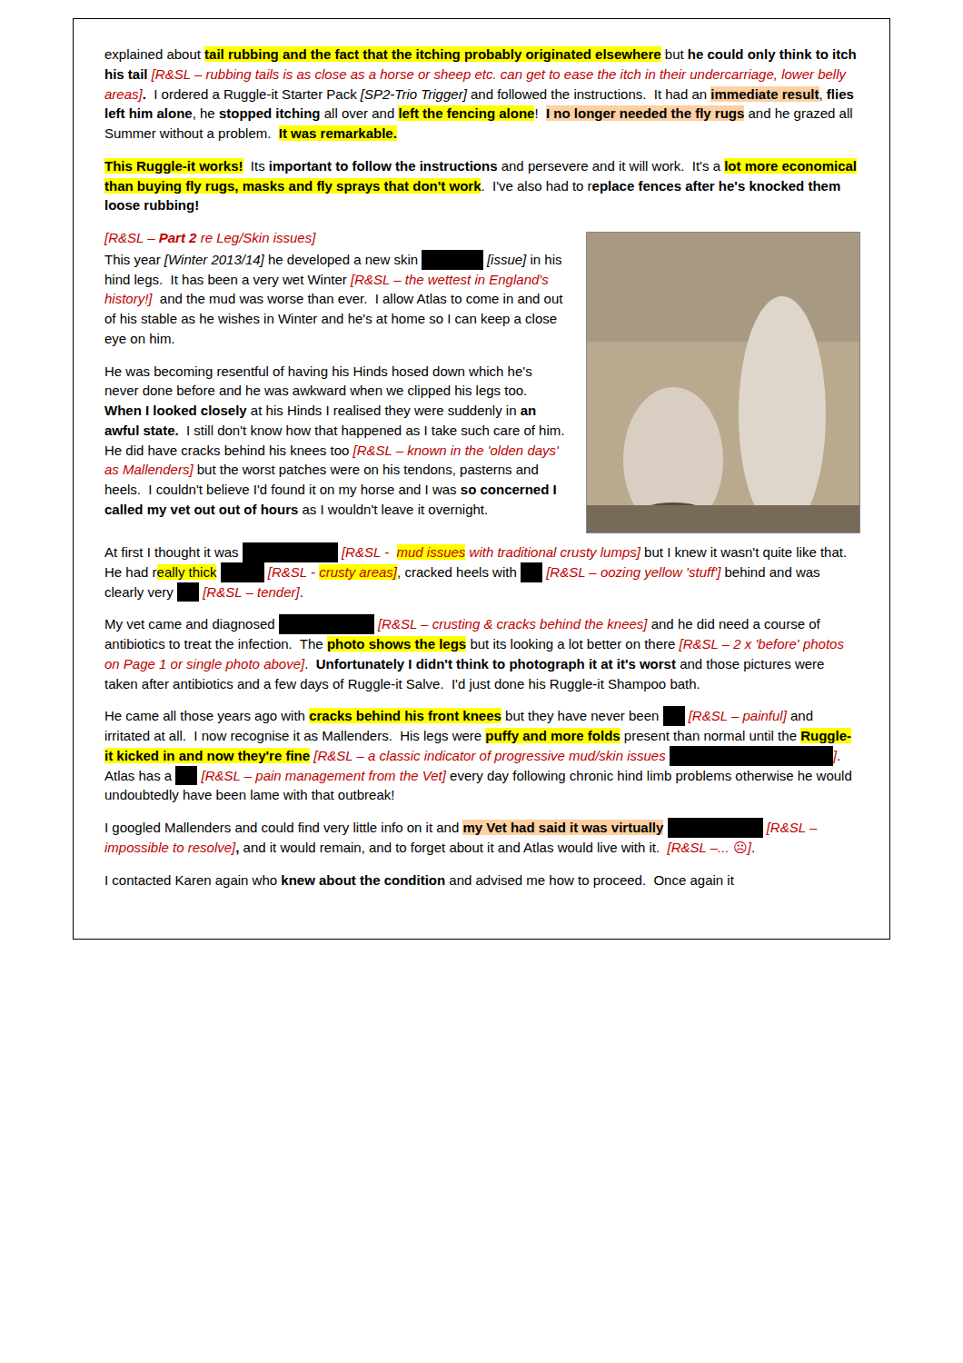explained about tail rubbing and the fact that the itching probably originated elsewhere but he could only think to itch his tail [R&SL – rubbing tails is as close as a horse or sheep etc. can get to ease the itch in their undercarriage, lower belly areas]. I ordered a Ruggle-it Starter Pack [SP2-Trio Trigger] and followed the instructions. It had an immediate result, flies left him alone, he stopped itching all over and left the fencing alone! I no longer needed the fly rugs and he grazed all Summer without a problem. It was remarkable.
This Ruggle-it works! Its important to follow the instructions and persevere and it will work. It's a lot more economical than buying fly rugs, masks and fly sprays that don't work. I've also had to replace fences after he's knocked them loose rubbing!
[R&SL – Part 2 re Leg/Skin issues]
This year [Winter 2013/14] he developed a new skin [issue] in his hind legs. It has been a very wet Winter [R&SL – the wettest in England's history!] and the mud was worse than ever. I allow Atlas to come in and out of his stable as he wishes in Winter and he's at home so I can keep a close eye on him.
He was becoming resentful of having his Hinds hosed down which he's never done before and he was awkward when we clipped his legs too. When I looked closely at his Hinds I realised they were suddenly in an awful state. I still don't know how that happened as I take such care of him. He did have cracks behind his knees too [R&SL – known in the 'olden days' as Mallenders] but the worst patches were on his tendons, pasterns and heels. I couldn't believe I'd found it on my horse and I was so concerned I called my vet out out of hours as I wouldn't leave it overnight.
At first I thought it was [R&SL - mud issues with traditional crusty lumps] but I knew it wasn't quite like that. He had really thick [R&SL - crusty areas], cracked heels with [R&SL – oozing yellow 'stuff'] behind and was clearly very [R&SL – tender].
My vet came and diagnosed [R&SL – crusting & cracks behind the knees] and he did need a course of antibiotics to treat the infection. The photo shows the legs but its looking a lot better on there [R&SL – 2 x 'before' photos on Page 1 or single photo above]. Unfortunately I didn't think to photograph it at it's worst and those pictures were taken after antibiotics and a few days of Ruggle-it Salve. I'd just done his Ruggle-it Shampoo bath.
He came all those years ago with cracks behind his front knees but they have never been [R&SL – painful] and irritated at all. I now recognise it as Mallenders. His legs were puffy and more folds present than normal until the Ruggle-it kicked in and now they're fine [R&SL – a classic indicator of progressive mud/skin issues ]. Atlas has a [R&SL – pain management from the Vet] every day following chronic hind limb problems otherwise he would undoubtedly have been lame with that outbreak!
I googled Mallenders and could find very little info on it and my Vet had said it was virtually [R&SL – impossible to resolve], and it would remain, and to forget about it and Atlas would live with it. [R&SL –... ☹].
I contacted Karen again who knew about the condition and advised me how to proceed. Once again it